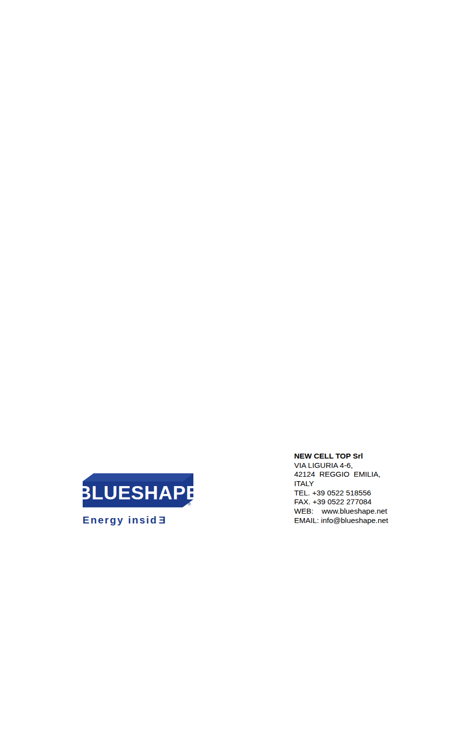BLUESHAPE ®
Energy insidE
NEW CELL TOP Srl
VIA LIGURIA 4-6,
42124 REGGIO EMILIA,
ITALY
TEL. +39 0522 518556
FAX. +39 0522 277084
WEB: www.blueshape.net
EMAIL: info@blueshape.net